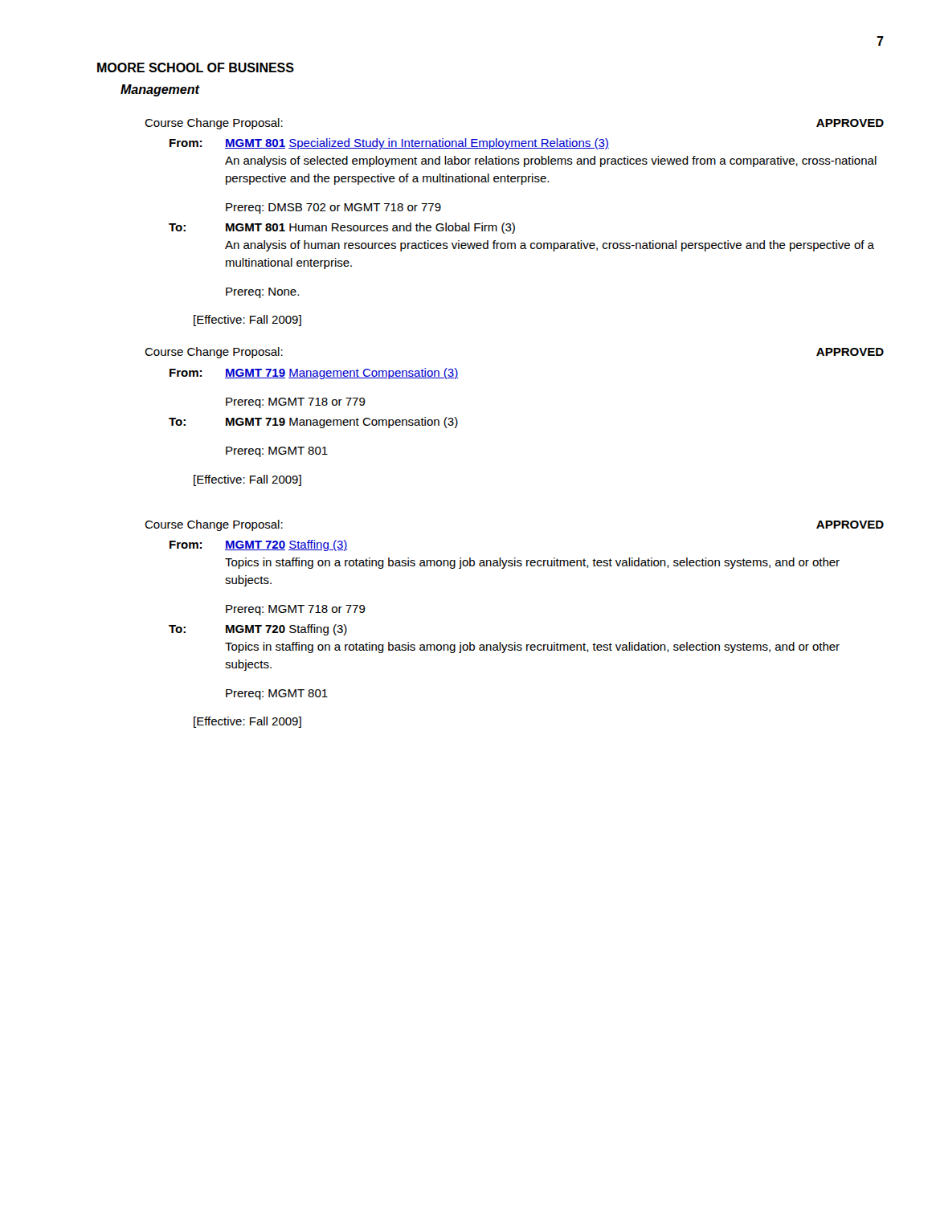7
MOORE SCHOOL OF BUSINESS
Management
Course Change Proposal: APPROVED
From:
MGMT 801 Specialized Study in International Employment Relations (3)
An analysis of selected employment and labor relations problems and practices viewed from a comparative, cross-national perspective and the perspective of a multinational enterprise.
Prereq: DMSB 702 or MGMT 718 or 779
To:
MGMT 801 Human Resources and the Global Firm (3)
An analysis of human resources practices viewed from a comparative, cross-national perspective and the perspective of a multinational enterprise.
Prereq: None.
[Effective: Fall 2009]
Course Change Proposal: APPROVED
From:
MGMT 719 Management Compensation (3)
Prereq: MGMT 718 or 779
To:
MGMT 719 Management Compensation (3)
Prereq: MGMT 801
[Effective: Fall 2009]
Course Change Proposal: APPROVED
From:
MGMT 720 Staffing (3)
Topics in staffing on a rotating basis among job analysis recruitment, test validation, selection systems, and or other subjects.
Prereq: MGMT 718 or 779
To:
MGMT 720 Staffing (3)
Topics in staffing on a rotating basis among job analysis recruitment, test validation, selection systems, and or other subjects.
Prereq: MGMT 801
[Effective: Fall 2009]